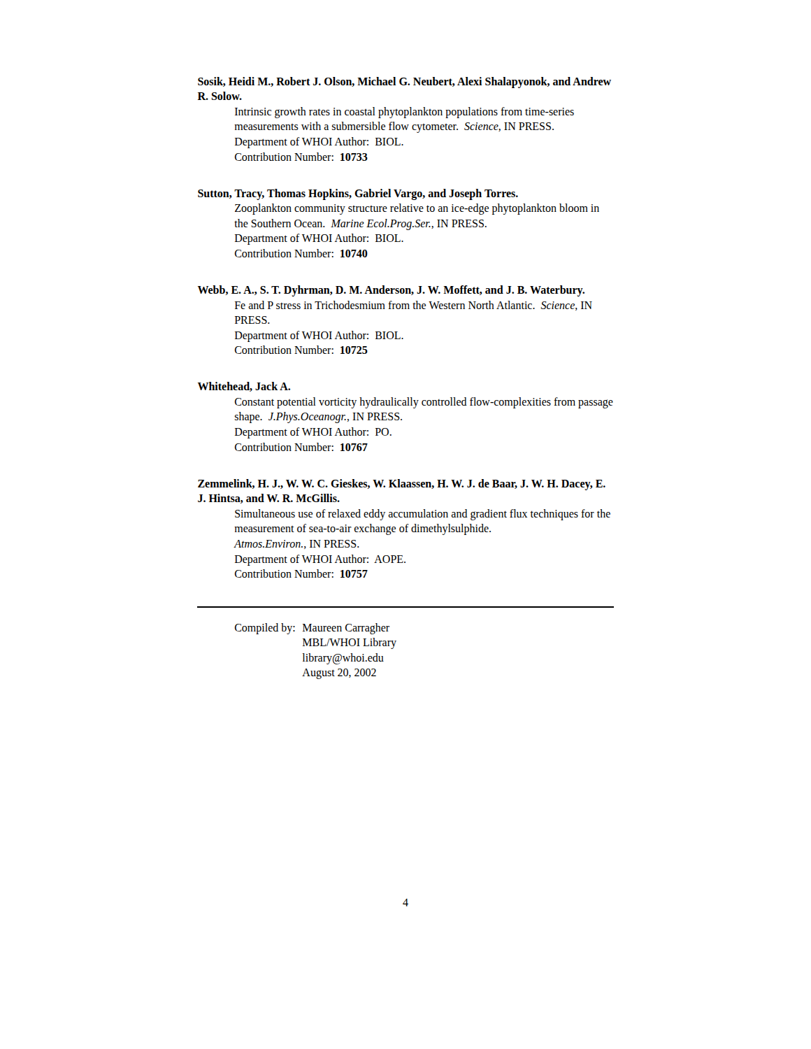Sosik, Heidi M., Robert J. Olson, Michael G. Neubert, Alexi Shalapyonok, and Andrew R. Solow.
Intrinsic growth rates in coastal phytoplankton populations from time-series measurements with a submersible flow cytometer. Science, IN PRESS.
Department of WHOI Author: BIOL.
Contribution Number: 10733
Sutton, Tracy, Thomas Hopkins, Gabriel Vargo, and Joseph Torres.
Zooplankton community structure relative to an ice-edge phytoplankton bloom in the Southern Ocean. Marine Ecol.Prog.Ser., IN PRESS.
Department of WHOI Author: BIOL.
Contribution Number: 10740
Webb, E. A., S. T. Dyhrman, D. M. Anderson, J. W. Moffett, and J. B. Waterbury.
Fe and P stress in Trichodesmium from the Western North Atlantic. Science, IN PRESS.
Department of WHOI Author: BIOL.
Contribution Number: 10725
Whitehead, Jack A.
Constant potential vorticity hydraulically controlled flow-complexities from passage shape. J.Phys.Oceanogr., IN PRESS.
Department of WHOI Author: PO.
Contribution Number: 10767
Zemmelink, H. J., W. W. C. Gieskes, W. Klaassen, H. W. J. de Baar, J. W. H. Dacey, E. J. Hintsa, and W. R. McGillis.
Simultaneous use of relaxed eddy accumulation and gradient flux techniques for the measurement of sea-to-air exchange of dimethylsulphide.
Atmos.Environ., IN PRESS.
Department of WHOI Author: AOPE.
Contribution Number: 10757
| Compiled by: | Maureen Carragher |
| | MBL/WHOI Library |
| | library@whoi.edu |
| | August 20, 2002 |
4